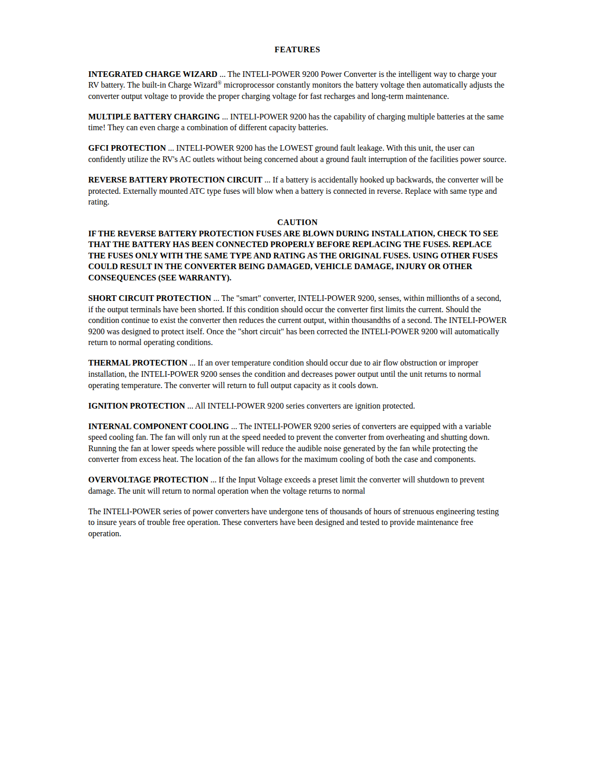FEATURES
INTEGRATED CHARGE WIZARD ... The INTELI-POWER 9200 Power Converter is the intelligent way to charge your RV battery. The built-in Charge Wizard® microprocessor constantly monitors the battery voltage then automatically adjusts the converter output voltage to provide the proper charging voltage for fast recharges and long-term maintenance.
MULTIPLE BATTERY CHARGING ... INTELI-POWER 9200 has the capability of charging multiple batteries at the same time! They can even charge a combination of different capacity batteries.
GFCI PROTECTION ... INTELI-POWER 9200 has the LOWEST ground fault leakage. With this unit, the user can confidently utilize the RV's AC outlets without being concerned about a ground fault interruption of the facilities power source.
REVERSE BATTERY PROTECTION CIRCUIT ... If a battery is accidentally hooked up backwards, the converter will be protected. Externally mounted ATC type fuses will blow when a battery is connected in reverse. Replace with same type and rating.
CAUTION
IF THE REVERSE BATTERY PROTECTION FUSES ARE BLOWN DURING INSTALLATION, CHECK TO SEE THAT THE BATTERY HAS BEEN CONNECTED PROPERLY BEFORE REPLACING THE FUSES. REPLACE THE FUSES ONLY WITH THE SAME TYPE AND RATING AS THE ORIGINAL FUSES. USING OTHER FUSES COULD RESULT IN THE CONVERTER BEING DAMAGED, VEHICLE DAMAGE, INJURY OR OTHER CONSEQUENCES (SEE WARRANTY).
SHORT CIRCUIT PROTECTION ... The "smart" converter, INTELI-POWER 9200, senses, within millionths of a second, if the output terminals have been shorted. If this condition should occur the converter first limits the current. Should the condition continue to exist the converter then reduces the current output, within thousandths of a second. The INTELI-POWER 9200 was designed to protect itself. Once the "short circuit" has been corrected the INTELI-POWER 9200 will automatically return to normal operating conditions.
THERMAL PROTECTION ... If an over temperature condition should occur due to air flow obstruction or improper installation, the INTELI-POWER 9200 senses the condition and decreases power output until the unit returns to normal operating temperature. The converter will return to full output capacity as it cools down.
IGNITION PROTECTION ... All INTELI-POWER 9200 series converters are ignition protected.
INTERNAL COMPONENT COOLING ... The INTELI-POWER 9200 series of converters are equipped with a variable speed cooling fan. The fan will only run at the speed needed to prevent the converter from overheating and shutting down. Running the fan at lower speeds where possible will reduce the audible noise generated by the fan while protecting the converter from excess heat. The location of the fan allows for the maximum cooling of both the case and components.
OVERVOLTAGE PROTECTION ... If the Input Voltage exceeds a preset limit the converter will shutdown to prevent damage. The unit will return to normal operation when the voltage returns to normal
The INTELI-POWER series of power converters have undergone tens of thousands of hours of strenuous engineering testing to insure years of trouble free operation. These converters have been designed and tested to provide maintenance free operation.